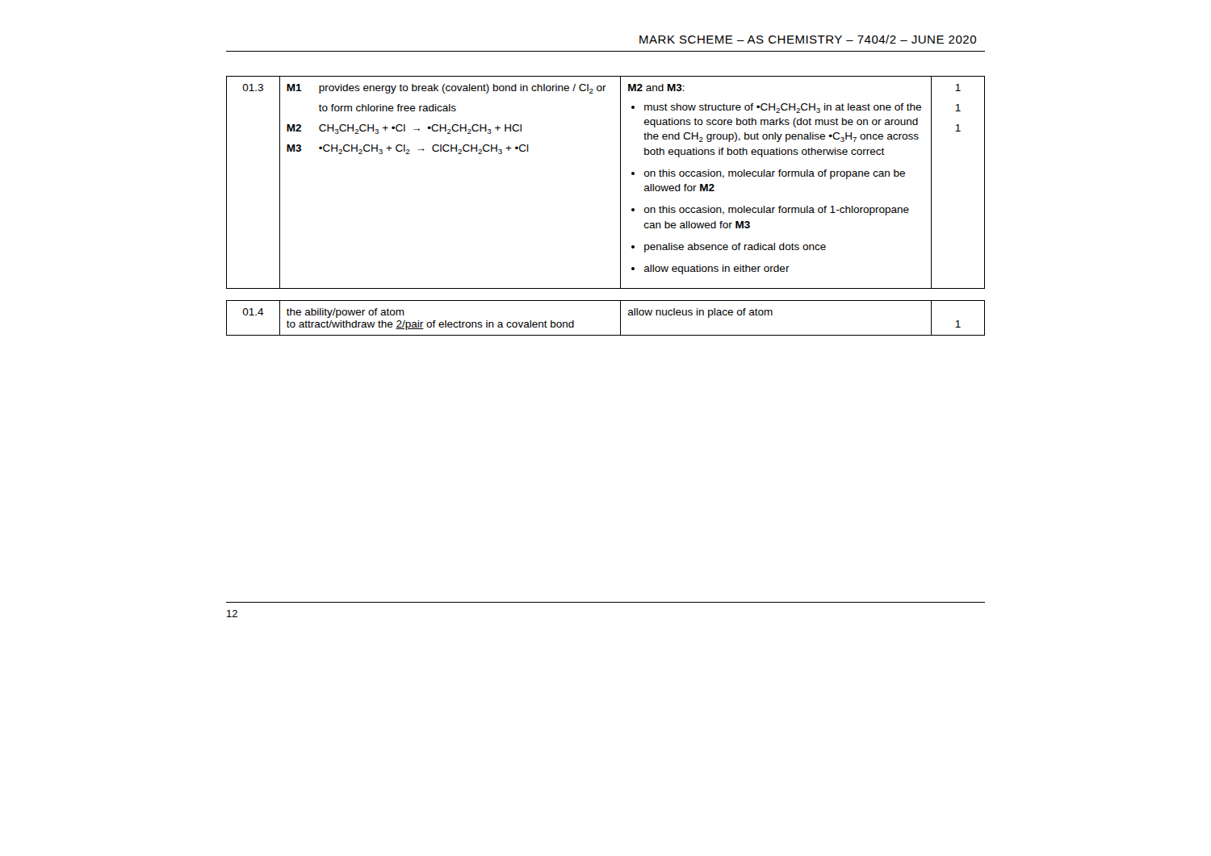MARK SCHEME – AS CHEMISTRY – 7404/2 – JUNE 2020
| 01.3 | M1 provides energy to break (covalent) bond in chlorine / Cl 2 or to form chlorine free radicals M2 CH 3 CH 2 CH 3 + •Cl → •CH 2 CH 2 CH 3 + HCl M3 •CH 2 CH 2 CH 3 + Cl 2 → ClCH 2 CH 2 CH 3 + •Cl | M2 and M3 : must show structure of •CH 2 CH 2 CH 3 in at least one of the equations to score both marks (dot must be on or around the end CH 2 group), but only penalise •C 3 H 7 once across both equations if both equations otherwise correct on this occasion, molecular formula of propane can be allowed for M2 on this occasion, molecular formula of 1-chloropropane can be allowed for M3 penalise absence of radical dots once allow equations in either order | 1 1 1 |
| 01.4 | the ability/power of atom to attract/withdraw the 2/pair of electrons in a covalent bond | allow nucleus in place of atom | 1 |
12